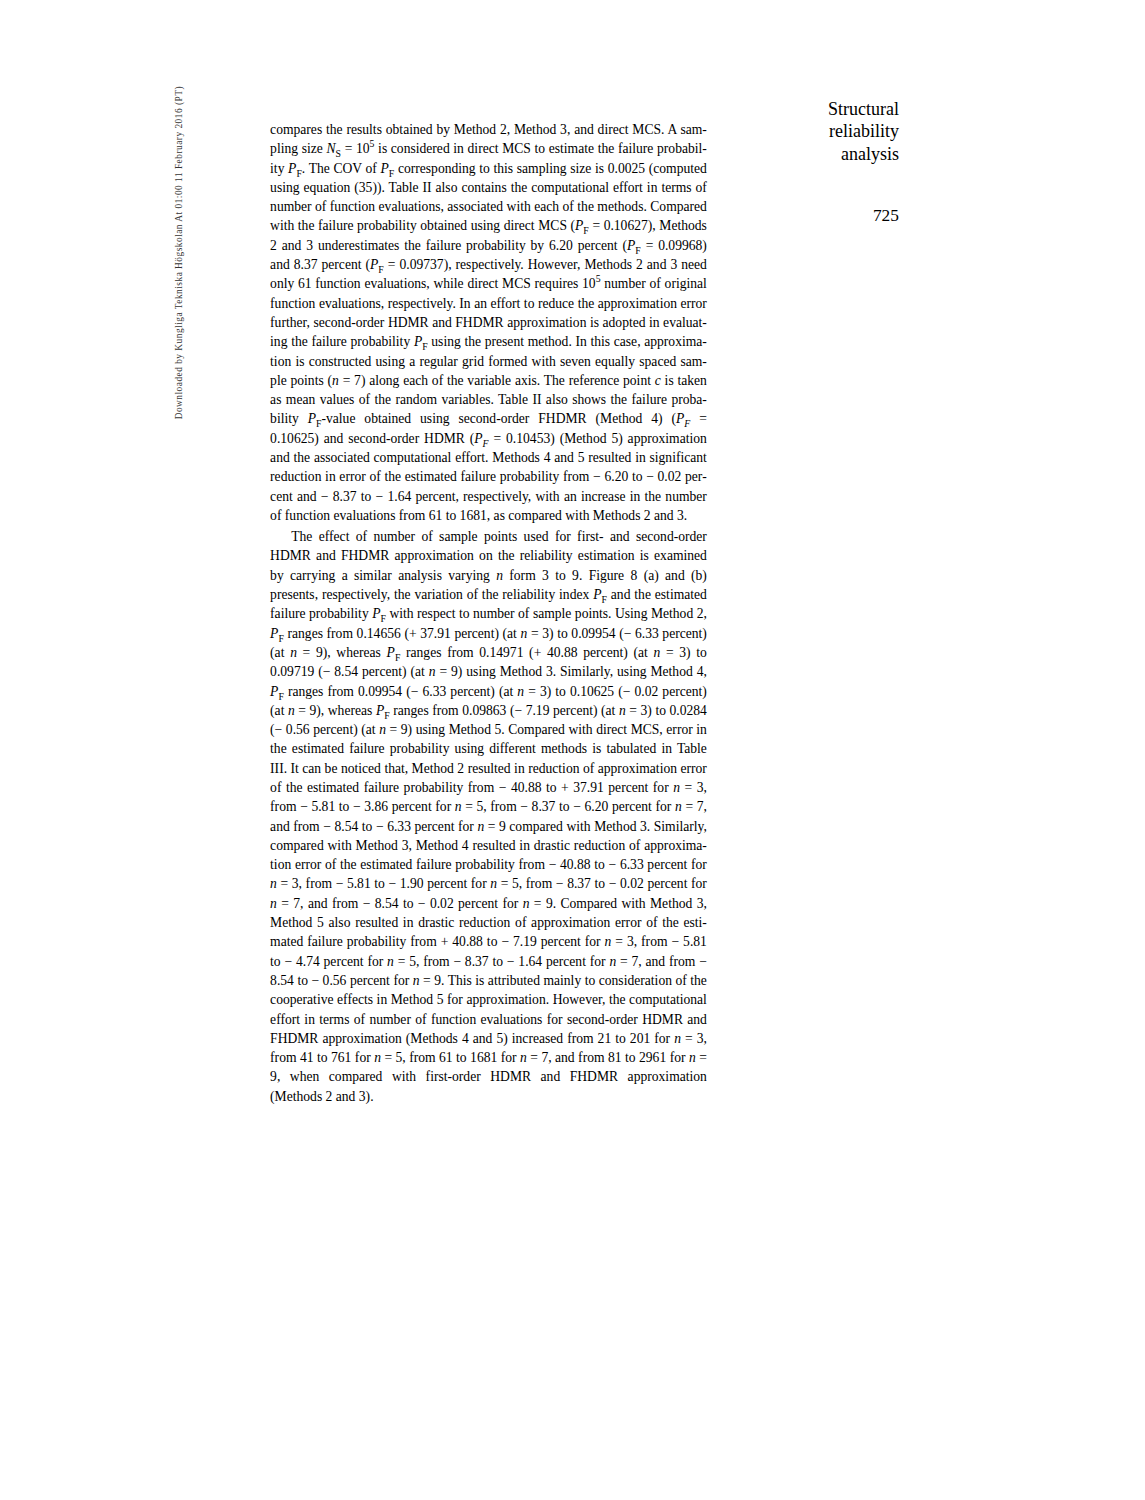Downloaded by Kungliga Tekniska Högskolan At 01:00 11 February 2016 (PT)
Structural
reliability
analysis
725
compares the results obtained by Method 2, Method 3, and direct MCS. A sampling size NS = 105 is considered in direct MCS to estimate the failure probability PF. The COV of PF corresponding to this sampling size is 0.0025 (computed using equation (35)). Table II also contains the computational effort in terms of number of function evaluations, associated with each of the methods. Compared with the failure probability obtained using direct MCS (PF = 0.10627), Methods 2 and 3 underestimates the failure probability by 6.20 percent (PF = 0.09968) and 8.37 percent (PF = 0.09737), respectively. However, Methods 2 and 3 need only 61 function evaluations, while direct MCS requires 105 number of original function evaluations, respectively. In an effort to reduce the approximation error further, second-order HDMR and FHDMR approximation is adopted in evaluating the failure probability PF using the present method. In this case, approximation is constructed using a regular grid formed with seven equally spaced sample points (n = 7) along each of the variable axis. The reference point c is taken as mean values of the random variables. Table II also shows the failure probability PF-value obtained using second-order FHDMR (Method 4) (PF = 0.10625) and second-order HDMR (PF = 0.10453) (Method 5) approximation and the associated computational effort. Methods 4 and 5 resulted in significant reduction in error of the estimated failure probability from − 6.20 to − 0.02 percent and − 8.37 to − 1.64 percent, respectively, with an increase in the number of function evaluations from 61 to 1681, as compared with Methods 2 and 3.
The effect of number of sample points used for first- and second-order HDMR and FHDMR approximation on the reliability estimation is examined by carrying a similar analysis varying n form 3 to 9. Figure 8 (a) and (b) presents, respectively, the variation of the reliability index PF and the estimated failure probability PF with respect to number of sample points. Using Method 2, PF ranges from 0.14656 (+ 37.91 percent) (at n = 3) to 0.09954 (− 6.33 percent) (at n = 9), whereas PF ranges from 0.14971 (+ 40.88 percent) (at n = 3) to 0.09719 (− 8.54 percent) (at n = 9) using Method 3. Similarly, using Method 4, PF ranges from 0.09954 (− 6.33 percent) (at n = 3) to 0.10625 (− 0.02 percent) (at n = 9), whereas PF ranges from 0.09863 (− 7.19 percent) (at n = 3) to 0.0284 (− 0.56 percent) (at n = 9) using Method 5. Compared with direct MCS, error in the estimated failure probability using different methods is tabulated in Table III. It can be noticed that, Method 2 resulted in reduction of approximation error of the estimated failure probability from − 40.88 to + 37.91 percent for n = 3, from − 5.81 to − 3.86 percent for n = 5, from − 8.37 to − 6.20 percent for n = 7, and from − 8.54 to − 6.33 percent for n = 9 compared with Method 3. Similarly, compared with Method 3, Method 4 resulted in drastic reduction of approximation error of the estimated failure probability from − 40.88 to − 6.33 percent for n = 3, from − 5.81 to − 1.90 percent for n = 5, from − 8.37 to − 0.02 percent for n = 7, and from − 8.54 to − 0.02 percent for n = 9. Compared with Method 3, Method 5 also resulted in drastic reduction of approximation error of the estimated failure probability from + 40.88 to − 7.19 percent for n = 3, from − 5.81 to − 4.74 percent for n = 5, from − 8.37 to − 1.64 percent for n = 7, and from − 8.54 to − 0.56 percent for n = 9. This is attributed mainly to consideration of the cooperative effects in Method 5 for approximation. However, the computational effort in terms of number of function evaluations for second-order HDMR and FHDMR approximation (Methods 4 and 5) increased from 21 to 201 for n = 3, from 41 to 761 for n = 5, from 61 to 1681 for n = 7, and from 81 to 2961 for n = 9, when compared with first-order HDMR and FHDMR approximation (Methods 2 and 3).